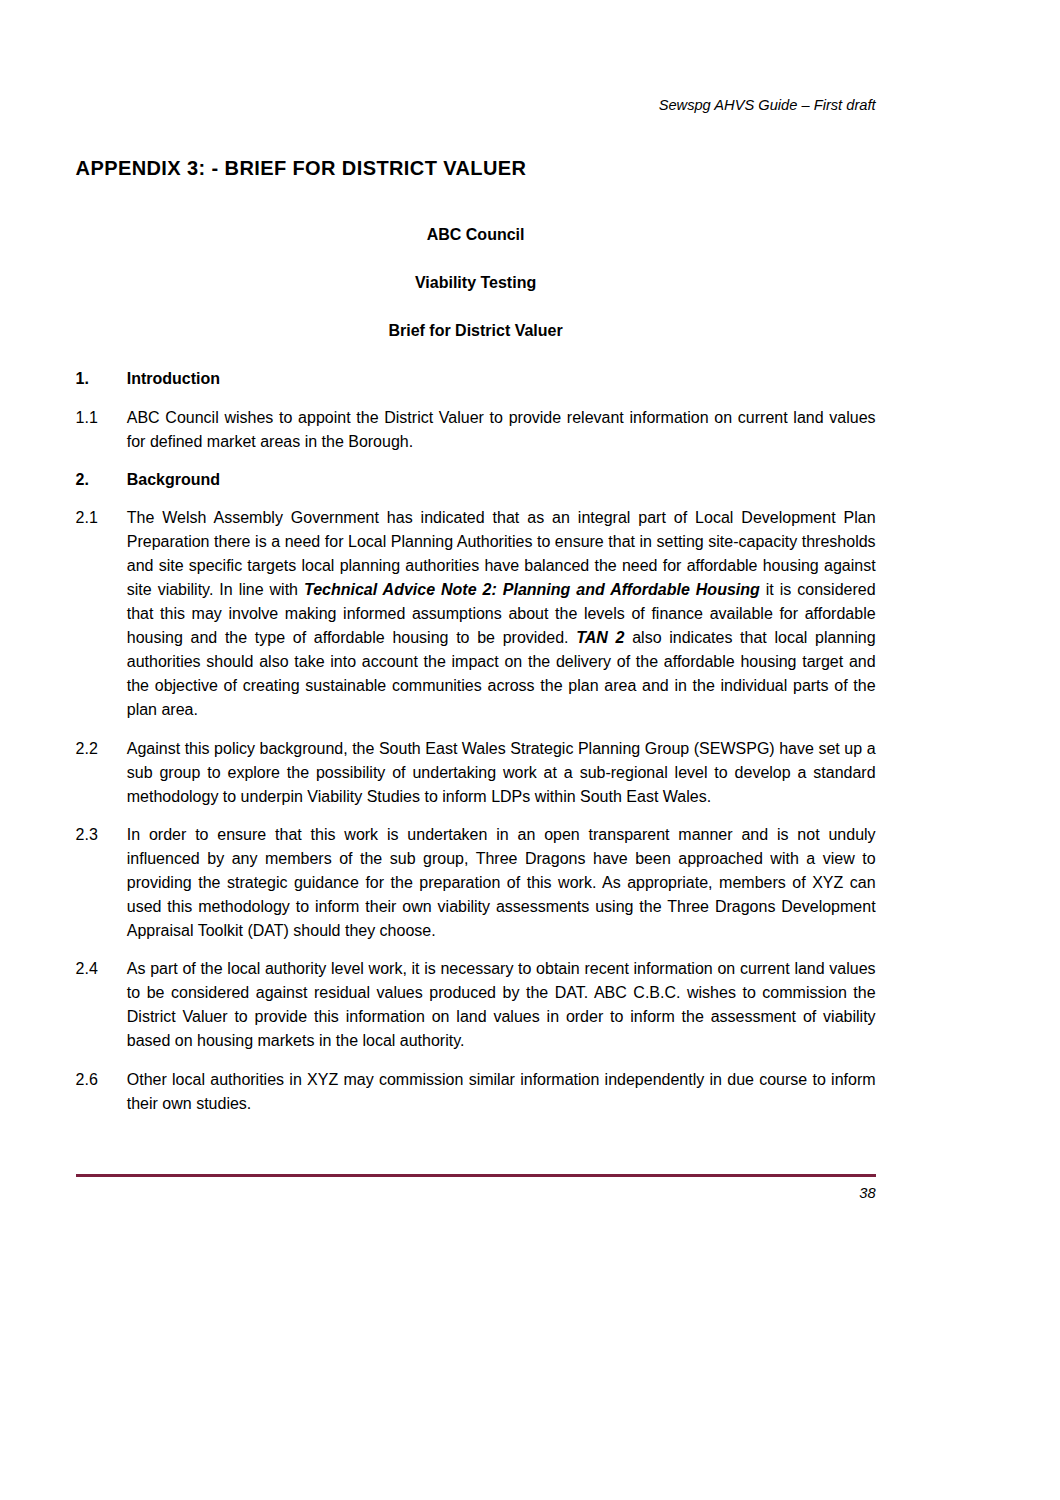Sewspg AHVS Guide – First draft
APPENDIX 3: - BRIEF FOR DISTRICT VALUER
ABC Council
Viability Testing
Brief for District Valuer
| 1. | Introduction |
| 1.1 | ABC Council wishes to appoint the District Valuer to provide relevant information on current land values for defined market areas in the Borough. |
| 2. | Background |
| 2.1 | The Welsh Assembly Government has indicated that as an integral part of Local Development Plan Preparation there is a need for Local Planning Authorities to ensure that in setting site-capacity thresholds and site specific targets local planning authorities have balanced the need for affordable housing against site viability. In line with Technical Advice Note 2: Planning and Affordable Housing it is considered that this may involve making informed assumptions about the levels of finance available for affordable housing and the type of affordable housing to be provided. TAN 2 also indicates that local planning authorities should also take into account the impact on the delivery of the affordable housing target and the objective of creating sustainable communities across the plan area and in the individual parts of the plan area. |
| 2.2 | Against this policy background, the South East Wales Strategic Planning Group (SEWSPG) have set up a sub group to explore the possibility of undertaking work at a sub-regional level to develop a standard methodology to underpin Viability Studies to inform LDPs within South East Wales. |
| 2.3 | In order to ensure that this work is undertaken in an open transparent manner and is not unduly influenced by any members of the sub group, Three Dragons have been approached with a view to providing the strategic guidance for the preparation of this work. As appropriate, members of XYZ can used this methodology to inform their own viability assessments using the Three Dragons Development Appraisal Toolkit (DAT) should they choose. |
| 2.4 | As part of the local authority level work, it is necessary to obtain recent information on current land values to be considered against residual values produced by the DAT. ABC C.B.C. wishes to commission the District Valuer to provide this information on land values in order to inform the assessment of viability based on housing markets in the local authority. |
| 2.6 | Other local authorities in XYZ may commission similar information independently in due course to inform their own studies. |
38